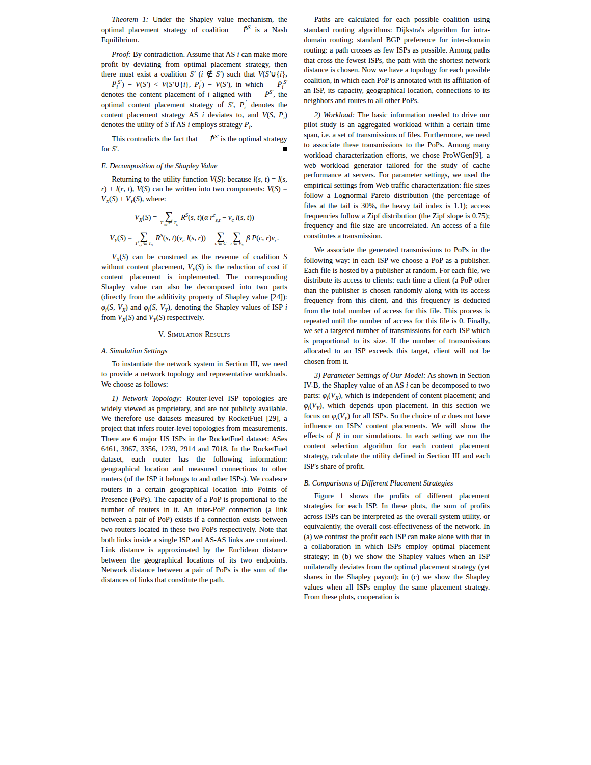Theorem 1: Under the Shapley value mechanism, the optimal placement strategy of coalition P̂S is a Nash Equilibrium.
Proof: By contradiction. Assume that AS i can make more profit by deviating from optimal placement strategy, then there must exist a coalition S′ (i ∉ S′) such that V(S′∪{i}, P̂iS′) − V(S′) < V(S′∪{i}, Pi′) − V(S′), in which P̂iS′ denotes the content placement of i aligned with P̂S′, the optimal content placement strategy of S′, Pi′ denotes the content placement strategy AS i deviates to, and V(S, Pi) denotes the utility of S if AS i employs strategy Pi.
This contradicts the fact that P̂S′ is the optimal strategy for S′.
E. Decomposition of the Shapley Value
Returning to the utility function V(S): because l(s, t) = l(s, r) + l(r, t), V(S) can be written into two components: V(S) = VX(S) + VY(S), where:
VX(S) = ∑Tcs,t ∈ TS RS(s, t)(α rcs,t − νc l(s, t))
VY(S) = ∑Tcs,t ∈ TS RS(s, t)(νc l(s, r)) − ∑c ∈ C ∑r ∈ VS β P(c, r)νc.
VX(S) can be construed as the revenue of coalition S without content placement, VY(S) is the reduction of cost if content placement is implemented. The corresponding Shapley value can also be decomposed into two parts (directly from the additivity property of Shapley value [24]): φi(S, VX) and φi(S, VY), denoting the Shapley values of ISP i from VX(S) and VY(S) respectively.
V. Simulation Results
A. Simulation Settings
To instantiate the network system in Section III, we need to provide a network topology and representative workloads. We choose as follows:
1) Network Topology: Router-level ISP topologies are widely viewed as proprietary, and are not publicly available. We therefore use datasets measured by RocketFuel [29], a project that infers router-level topologies from measurements. There are 6 major US ISPs in the RocketFuel dataset: ASes 6461, 3967, 3356, 1239, 2914 and 7018. In the RocketFuel dataset, each router has the following information: geographical location and measured connections to other routers (of the ISP it belongs to and other ISPs). We coalesce routers in a certain geographical location into Points of Presence (PoPs). The capacity of a PoP is proportional to the number of routers in it. An inter-PoP connection (a link between a pair of PoP) exists if a connection exists between two routers located in these two PoPs respectively. Note that both links inside a single ISP and AS-AS links are contained. Link distance is approximated by the Euclidean distance between the geographical locations of its two endpoints. Network distance between a pair of PoPs is the sum of the distances of links that constitute the path.
Paths are calculated for each possible coalition using standard routing algorithms: Dijkstra's algorithm for intra-domain routing; standard BGP preference for inter-domain routing: a path crosses as few ISPs as possible. Among paths that cross the fewest ISPs, the path with the shortest network distance is chosen. Now we have a topology for each possible coalition, in which each PoP is annotated with its affiliation of an ISP, its capacity, geographical location, connections to its neighbors and routes to all other PoPs.
2) Workload: The basic information needed to drive our pilot study is an aggregated workload within a certain time span, i.e. a set of transmissions of files. Furthermore, we need to associate these transmissions to the PoPs. Among many workload characterization efforts, we chose ProWGen[9], a web workload generator tailored for the study of cache performance at servers. For parameter settings, we used the empirical settings from Web traffic characterization: file sizes follow a Lognormal Pareto distribution (the percentage of files at the tail is 30%, the heavy tail index is 1.1); access frequencies follow a Zipf distribution (the Zipf slope is 0.75); frequency and file size are uncorrelated. An access of a file constitutes a transmission.
We associate the generated transmissions to PoPs in the following way: in each ISP we choose a PoP as a publisher. Each file is hosted by a publisher at random. For each file, we distribute its access to clients: each time a client (a PoP other than the publisher is chosen randomly along with its access frequency from this client, and this frequency is deducted from the total number of access for this file. This process is repeated until the number of access for this file is 0. Finally, we set a targeted number of transmissions for each ISP which is proportional to its size. If the number of transmissions allocated to an ISP exceeds this target, client will not be chosen from it.
3) Parameter Settings of Our Model: As shown in Section IV-B, the Shapley value of an AS i can be decomposed to two parts: φi(VX), which is independent of content placement; and φi(VY), which depends upon placement. In this section we focus on φi(VY) for all ISPs. So the choice of α does not have influence on ISPs' content placements. We will show the effects of β in our simulations. In each setting we run the content selection algorithm for each content placement strategy, calculate the utility defined in Section III and each ISP's share of profit.
B. Comparisons of Different Placement Strategies
Figure 1 shows the profits of different placement strategies for each ISP. In these plots, the sum of profits across ISPs can be interpreted as the overall system utility, or equivalently, the overall cost-effectiveness of the network. In (a) we contrast the profit each ISP can make alone with that in a collaboration in which ISPs employ optimal placement strategy; in (b) we show the Shapley values when an ISP unilaterally deviates from the optimal placement strategy (yet shares in the Shapley payout); in (c) we show the Shapley values when all ISPs employ the same placement strategy. From these plots, cooperation is